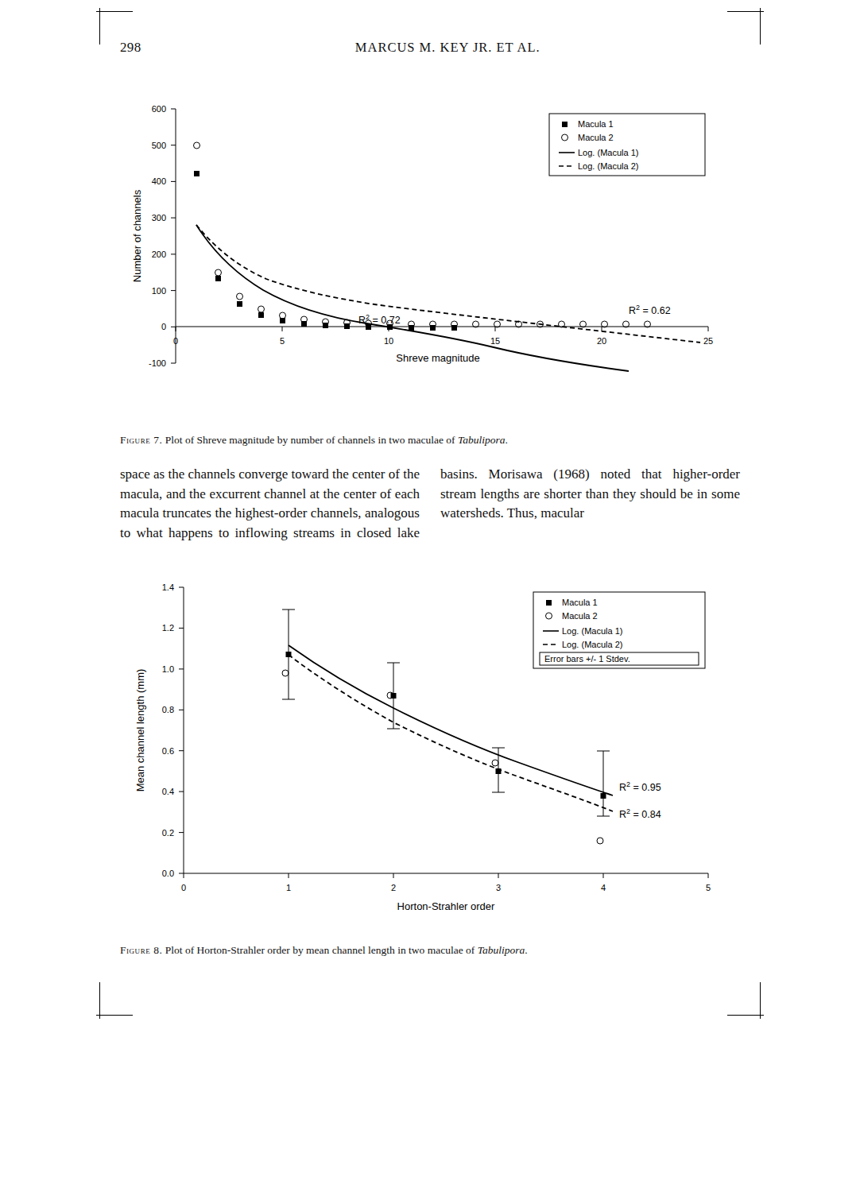298
Marcus M. Key Jr. et al.
600 500 400 300 200 100 0 -100 0 5 10 15 20 25 Shreve magnitude Number of channels Macula 1 Macula 2 Log. (Macula 1) Log. (Macula 2) R2 = 0.72 R2 = 0.62
Figure 7. Plot of Shreve magnitude by number of channels in two maculae of Tabulipora.
space as the channels converge toward the center of the macula, and the excurrent channel at the center of each macula truncates the highest-order channels, analogous to what happens to inflowing streams in closed lake basins. Morisawa (1968) noted that higher-order stream lengths are shorter than they should be in some watersheds. Thus, macular
1.4 1.2 1.0 0.8 0.6 0.4 0.2 0.0 0 1 2 3 4 5 Horton-Strahler order Mean channel length (mm) Macula 1 Macula 2 Log. (Macula 1) Log. (Macula 2) Error bars +/- 1 Stdev. R2 = 0.95 R2 = 0.84
Figure 8. Plot of Horton-Strahler order by mean channel length in two maculae of Tabulipora.